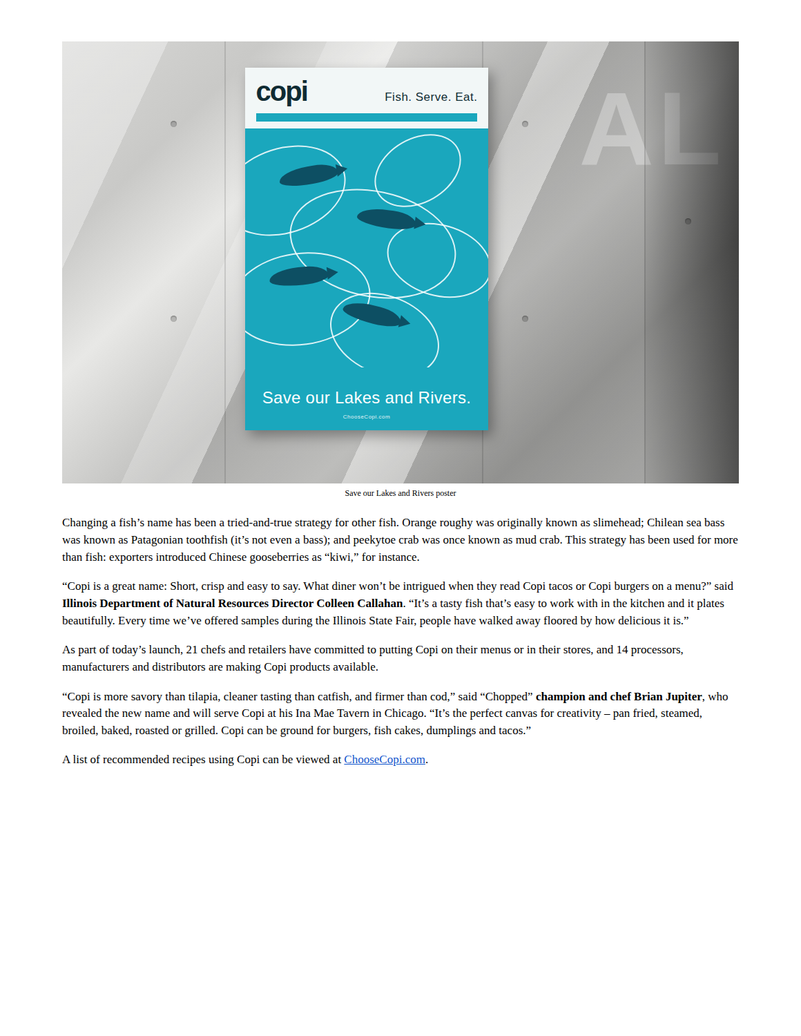AL
copi
Fish. Serve. Eat.
Save our Lakes and Rivers.
ChooseCopi.com
Save our Lakes and Rivers poster
Changing a fish’s name has been a tried-and-true strategy for other fish. Orange roughy was originally known as slimehead; Chilean sea bass was known as Patagonian toothfish (it’s not even a bass); and peekytoe crab was once known as mud crab. This strategy has been used for more than fish: exporters introduced Chinese gooseberries as “kiwi,” for instance.
“Copi is a great name: Short, crisp and easy to say. What diner won’t be intrigued when they read Copi tacos or Copi burgers on a menu?” said Illinois Department of Natural Resources Director Colleen Callahan. “It’s a tasty fish that’s easy to work with in the kitchen and it plates beautifully. Every time we’ve offered samples during the Illinois State Fair, people have walked away floored by how delicious it is.”
As part of today’s launch, 21 chefs and retailers have committed to putting Copi on their menus or in their stores, and 14 processors, manufacturers and distributors are making Copi products available.
“Copi is more savory than tilapia, cleaner tasting than catfish, and firmer than cod,” said “Chopped” champion and chef Brian Jupiter, who revealed the new name and will serve Copi at his Ina Mae Tavern in Chicago. “It’s the perfect canvas for creativity – pan fried, steamed, broiled, baked, roasted or grilled. Copi can be ground for burgers, fish cakes, dumplings and tacos.”
A list of recommended recipes using Copi can be viewed at ChooseCopi.com.